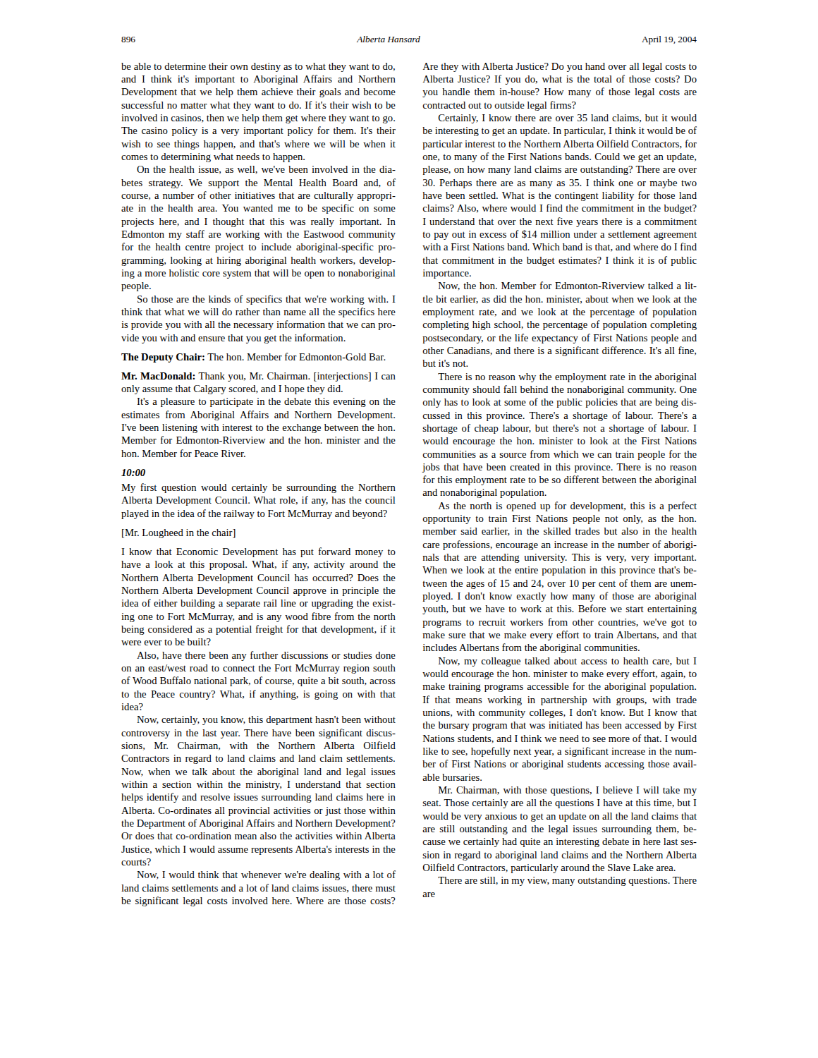896 Alberta Hansard April 19, 2004
be able to determine their own destiny as to what they want to do, and I think it's important to Aboriginal Affairs and Northern Development that we help them achieve their goals and become successful no matter what they want to do. If it's their wish to be involved in casinos, then we help them get where they want to go. The casino policy is a very important policy for them. It's their wish to see things happen, and that's where we will be when it comes to determining what needs to happen.
On the health issue, as well, we've been involved in the diabetes strategy. We support the Mental Health Board and, of course, a number of other initiatives that are culturally appropriate in the health area. You wanted me to be specific on some projects here, and I thought that this was really important. In Edmonton my staff are working with the Eastwood community for the health centre project to include aboriginal-specific programming, looking at hiring aboriginal health workers, developing a more holistic core system that will be open to nonaboriginal people.
So those are the kinds of specifics that we're working with. I think that what we will do rather than name all the specifics here is provide you with all the necessary information that we can provide you with and ensure that you get the information.
The Deputy Chair: The hon. Member for Edmonton-Gold Bar.
Mr. MacDonald: Thank you, Mr. Chairman. [interjections] I can only assume that Calgary scored, and I hope they did.
It's a pleasure to participate in the debate this evening on the estimates from Aboriginal Affairs and Northern Development. I've been listening with interest to the exchange between the hon. Member for Edmonton-Riverview and the hon. minister and the hon. Member for Peace River.
10:00
My first question would certainly be surrounding the Northern Alberta Development Council. What role, if any, has the council played in the idea of the railway to Fort McMurray and beyond?
[Mr. Lougheed in the chair]
I know that Economic Development has put forward money to have a look at this proposal. What, if any, activity around the Northern Alberta Development Council has occurred? Does the Northern Alberta Development Council approve in principle the idea of either building a separate rail line or upgrading the existing one to Fort McMurray, and is any wood fibre from the north being considered as a potential freight for that development, if it were ever to be built?
Also, have there been any further discussions or studies done on an east/west road to connect the Fort McMurray region south of Wood Buffalo national park, of course, quite a bit south, across to the Peace country? What, if anything, is going on with that idea?
Now, certainly, you know, this department hasn't been without controversy in the last year. There have been significant discussions, Mr. Chairman, with the Northern Alberta Oilfield Contractors in regard to land claims and land claim settlements. Now, when we talk about the aboriginal land and legal issues within a section within the ministry, I understand that section helps identify and resolve issues surrounding land claims here in Alberta. Co-ordinates all provincial activities or just those within the Department of Aboriginal Affairs and Northern Development? Or does that co-ordination mean also the activities within Alberta Justice, which I would assume represents Alberta's interests in the courts?
Now, I would think that whenever we're dealing with a lot of land claims settlements and a lot of land claims issues, there must be significant legal costs involved here. Where are those costs? Are they with Alberta Justice? Do you hand over all legal costs to Alberta Justice? If you do, what is the total of those costs? Do you handle them in-house? How many of those legal costs are contracted out to outside legal firms?
Certainly, I know there are over 35 land claims, but it would be interesting to get an update. In particular, I think it would be of particular interest to the Northern Alberta Oilfield Contractors, for one, to many of the First Nations bands. Could we get an update, please, on how many land claims are outstanding? There are over 30. Perhaps there are as many as 35. I think one or maybe two have been settled. What is the contingent liability for those land claims? Also, where would I find the commitment in the budget? I understand that over the next five years there is a commitment to pay out in excess of $14 million under a settlement agreement with a First Nations band. Which band is that, and where do I find that commitment in the budget estimates? I think it is of public importance.
Now, the hon. Member for Edmonton-Riverview talked a little bit earlier, as did the hon. minister, about when we look at the employment rate, and we look at the percentage of population completing high school, the percentage of population completing postsecondary, or the life expectancy of First Nations people and other Canadians, and there is a significant difference. It's all fine, but it's not.
There is no reason why the employment rate in the aboriginal community should fall behind the nonaboriginal community. One only has to look at some of the public policies that are being discussed in this province. There's a shortage of labour. There's a shortage of cheap labour, but there's not a shortage of labour. I would encourage the hon. minister to look at the First Nations communities as a source from which we can train people for the jobs that have been created in this province. There is no reason for this employment rate to be so different between the aboriginal and nonaboriginal population.
As the north is opened up for development, this is a perfect opportunity to train First Nations people not only, as the hon. member said earlier, in the skilled trades but also in the health care professions, encourage an increase in the number of aboriginals that are attending university. This is very, very important. When we look at the entire population in this province that's between the ages of 15 and 24, over 10 per cent of them are unemployed. I don't know exactly how many of those are aboriginal youth, but we have to work at this. Before we start entertaining programs to recruit workers from other countries, we've got to make sure that we make every effort to train Albertans, and that includes Albertans from the aboriginal communities.
Now, my colleague talked about access to health care, but I would encourage the hon. minister to make every effort, again, to make training programs accessible for the aboriginal population. If that means working in partnership with groups, with trade unions, with community colleges, I don't know. But I know that the bursary program that was initiated has been accessed by First Nations students, and I think we need to see more of that. I would like to see, hopefully next year, a significant increase in the number of First Nations or aboriginal students accessing those available bursaries.
Mr. Chairman, with those questions, I believe I will take my seat. Those certainly are all the questions I have at this time, but I would be very anxious to get an update on all the land claims that are still outstanding and the legal issues surrounding them, because we certainly had quite an interesting debate in here last session in regard to aboriginal land claims and the Northern Alberta Oilfield Contractors, particularly around the Slave Lake area.
There are still, in my view, many outstanding questions. There are